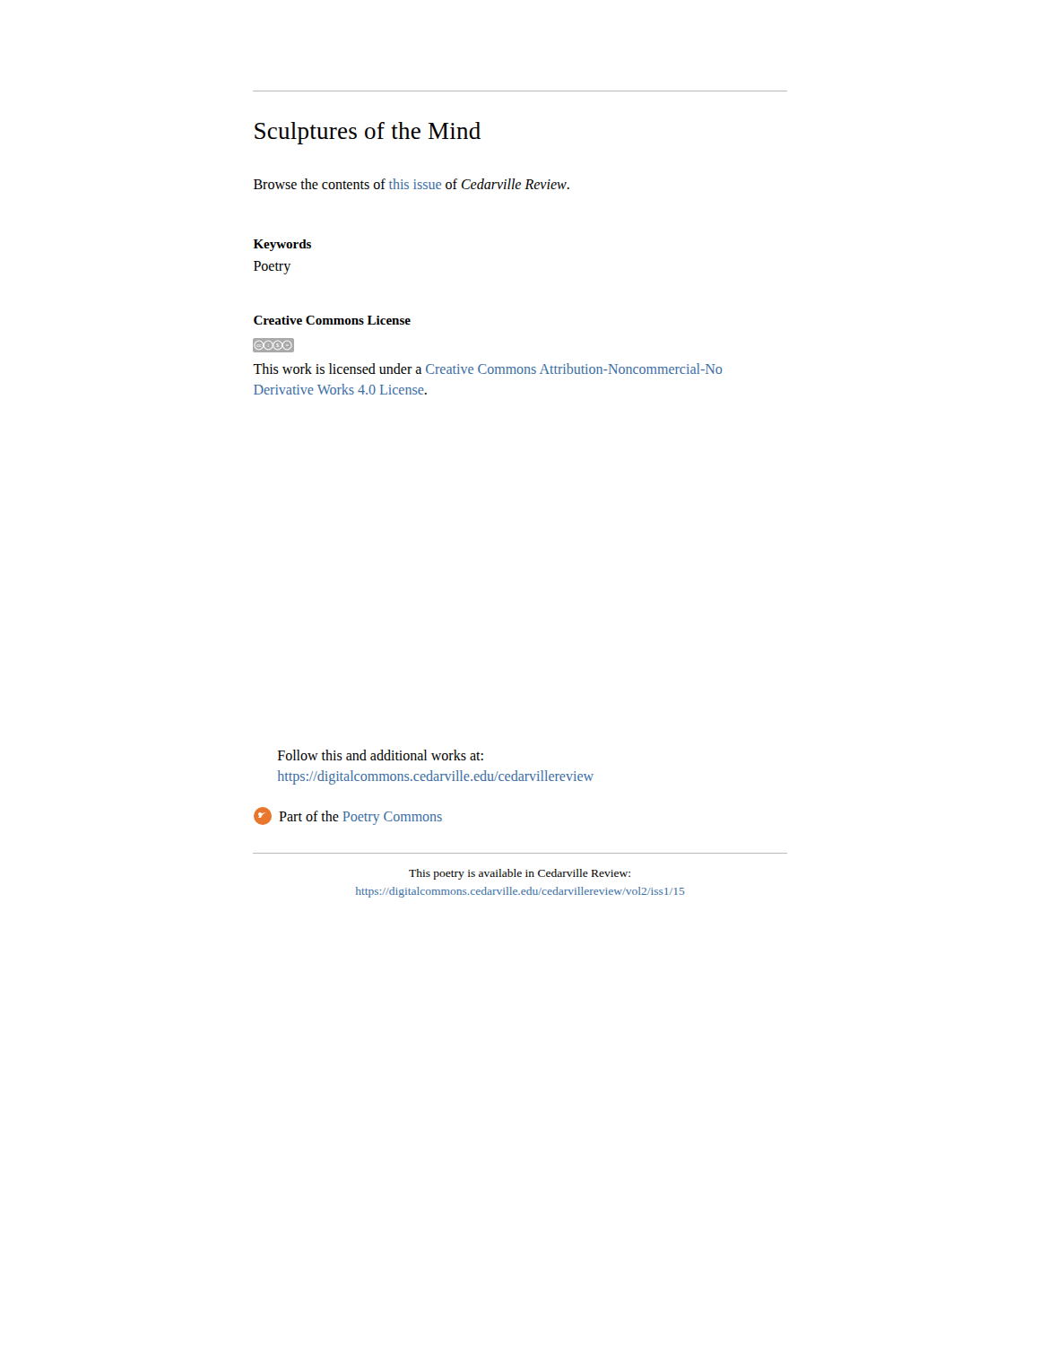Sculptures of the Mind
Browse the contents of this issue of Cedarville Review.
Keywords
Poetry
Creative Commons License
This work is licensed under a Creative Commons Attribution-Noncommercial-No Derivative Works 4.0 License.
Follow this and additional works at: https://digitalcommons.cedarville.edu/cedarvillereview
Part of the Poetry Commons
This poetry is available in Cedarville Review: https://digitalcommons.cedarville.edu/cedarvillereview/vol2/iss1/15